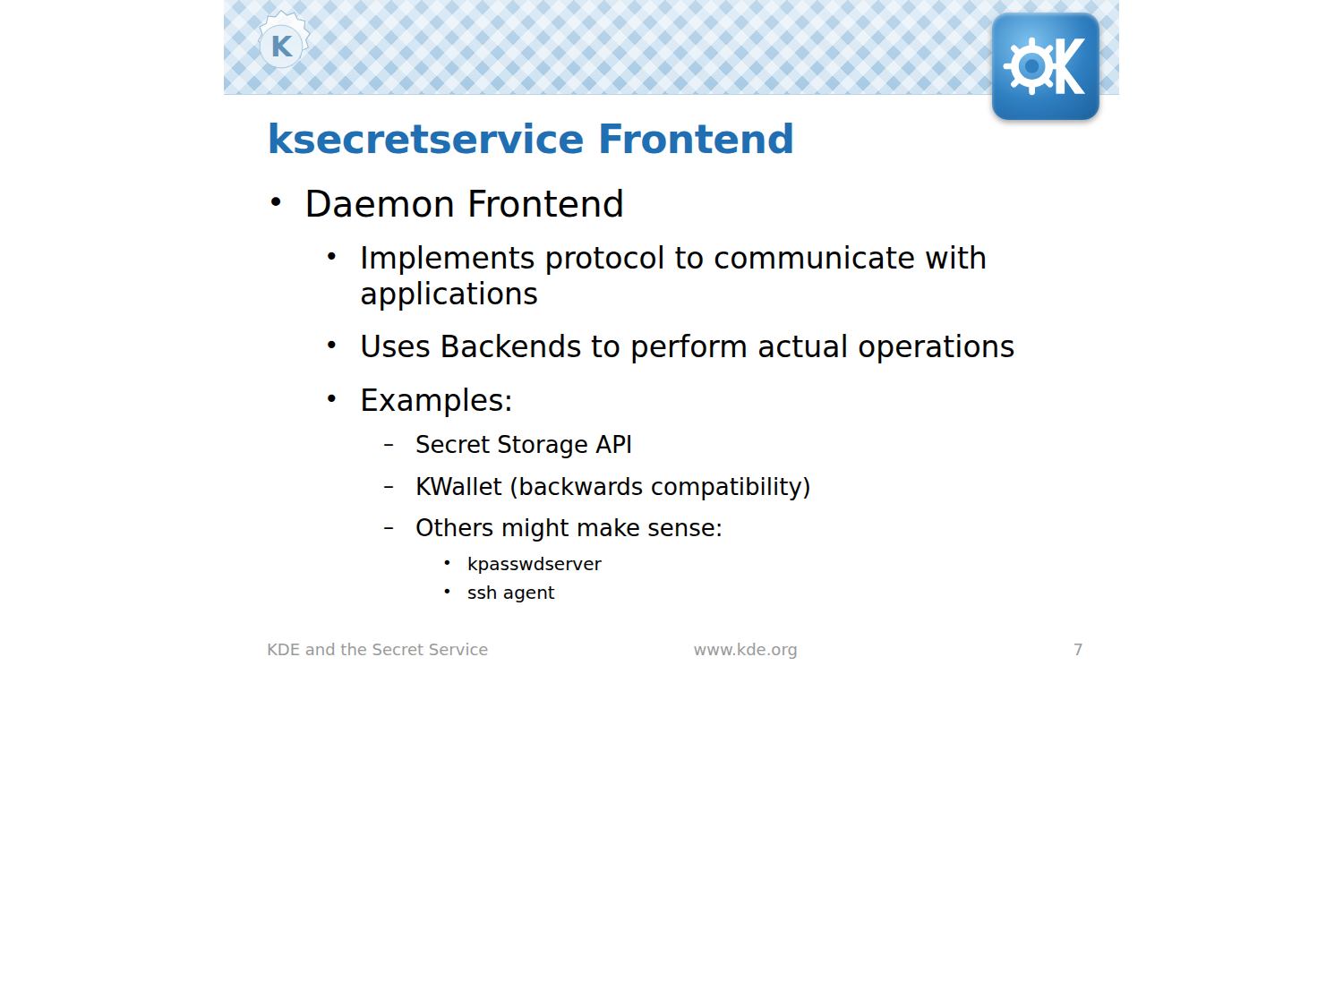K
ksecretservice Frontend
Daemon Frontend
Implements protocol to communicate with applications
Uses Backends to perform actual operations
Examples:
Secret Storage API
KWallet (backwards compatibility)
Others might make sense:
kpasswdserver
ssh agent
KDE and the Secret Service
www.kde.org
7